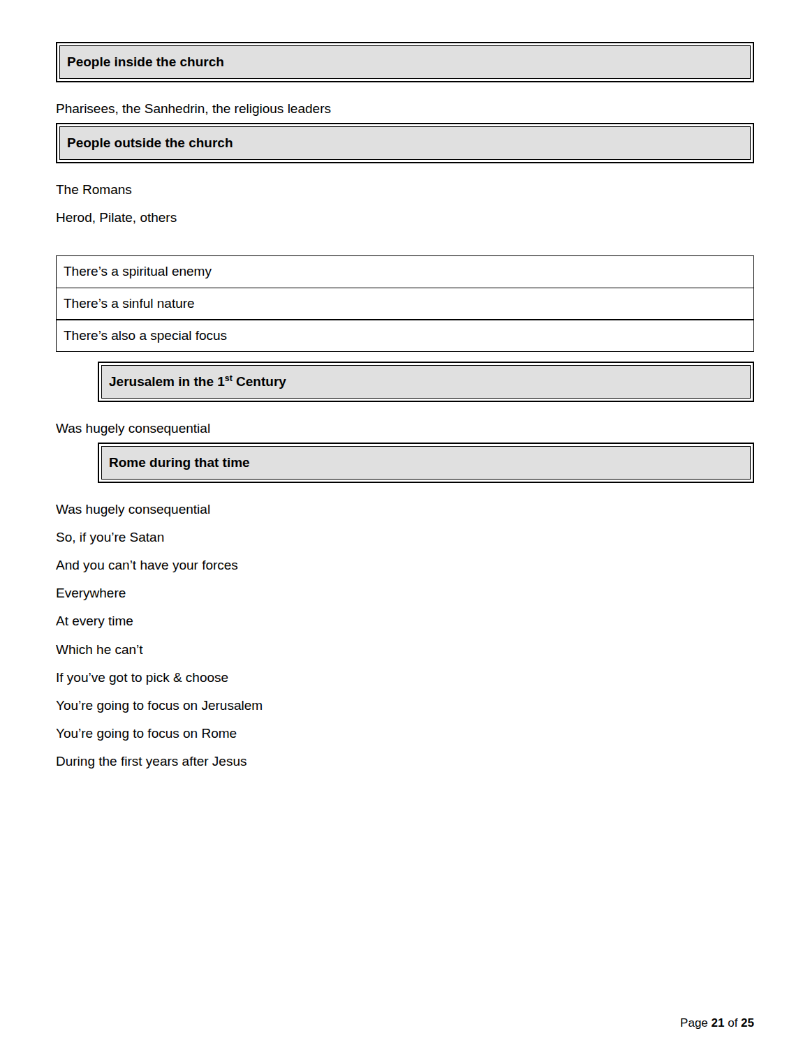People inside the church
Pharisees, the Sanhedrin, the religious leaders
People outside the church
The Romans
Herod, Pilate, others
There’s a spiritual enemy
There’s a sinful nature
There’s also a special focus
Jerusalem in the 1st Century
Was hugely consequential
Rome during that time
Was hugely consequential
So, if you’re Satan
And you can’t have your forces
Everywhere
At every time
Which he can’t
If you’ve got to pick & choose
You’re going to focus on Jerusalem
You’re going to focus on Rome
During the first years after Jesus
Page 21 of 25